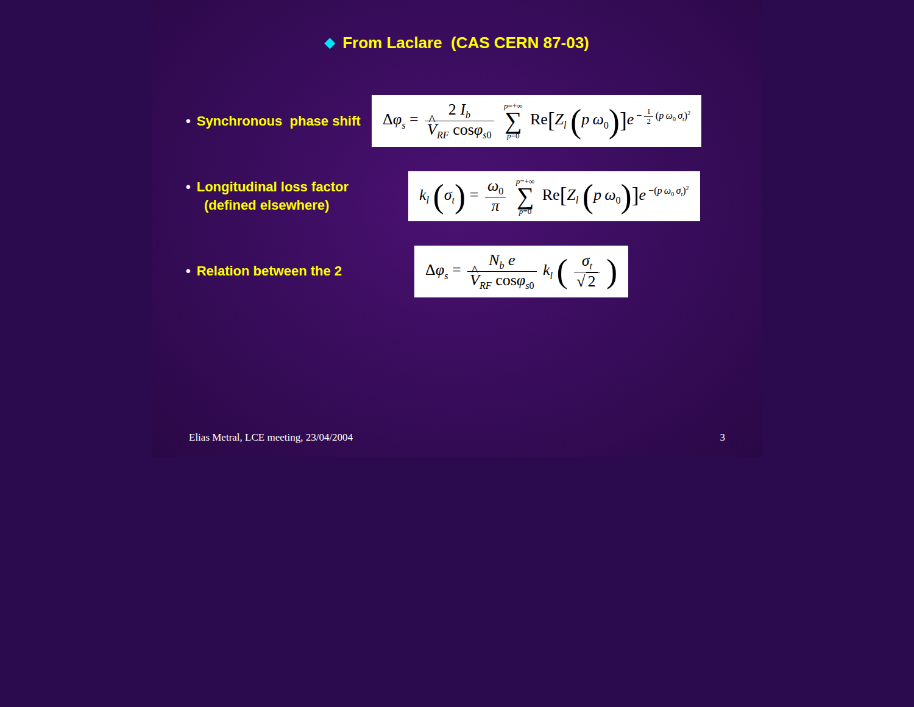◆From Laclare (CAS CERN 87-03)
•Synchronous phase shift
Δφs = 2 Ib VRF cosφs0 p=+∞ ∑ p=0 Re[Zl (p ω0)] e −12(p ω0 σt)2
•Longitudinal loss factor (defined elsewhere)
kl (σt) = ω0 π p=+∞ ∑ p=0 Re[Zl (p ω0)] e −(p ω0 σt)2
•Relation between the 2
Δφs = Nb e VRF cosφs0 kl ( σt √2 )
Elias Metral, LCE meeting, 23/04/2004 3